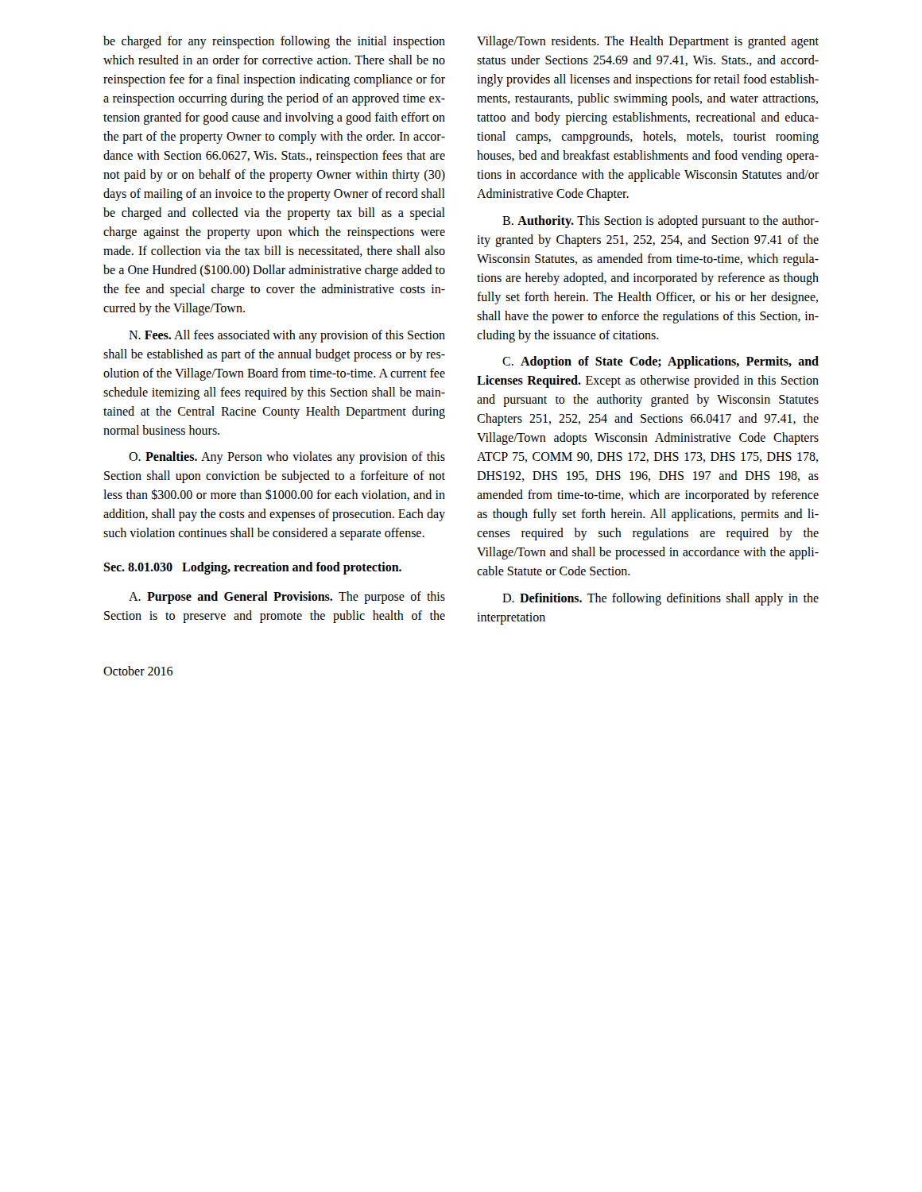be charged for any reinspection following the initial inspection which resulted in an order for corrective action. There shall be no reinspection fee for a final inspection indicating compliance or for a reinspection occurring during the period of an approved time extension granted for good cause and involving a good faith effort on the part of the property Owner to comply with the order. In accordance with Section 66.0627, Wis. Stats., reinspection fees that are not paid by or on behalf of the property Owner within thirty (30) days of mailing of an invoice to the property Owner of record shall be charged and collected via the property tax bill as a special charge against the property upon which the reinspections were made. If collection via the tax bill is necessitated, there shall also be a One Hundred ($100.00) Dollar administrative charge added to the fee and special charge to cover the administrative costs incurred by the Village/Town.
N. Fees. All fees associated with any provision of this Section shall be established as part of the annual budget process or by resolution of the Village/Town Board from time-to-time. A current fee schedule itemizing all fees required by this Section shall be maintained at the Central Racine County Health Department during normal business hours.
O. Penalties. Any Person who violates any provision of this Section shall upon conviction be subjected to a forfeiture of not less than $300.00 or more than $1000.00 for each violation, and in addition, shall pay the costs and expenses of prosecution. Each day such violation continues shall be considered a separate offense.
Sec. 8.01.030 Lodging, recreation and food protection.
A. Purpose and General Provisions. The purpose of this Section is to preserve and promote the public health of the Village/Town residents. The Health Department is granted agent status under Sections 254.69 and 97.41, Wis. Stats., and accordingly provides all licenses and inspections for retail food establishments, restaurants, public swimming pools, and water attractions, tattoo and body piercing establishments, recreational and educational camps, campgrounds, hotels, motels, tourist rooming houses, bed and breakfast establishments and food vending operations in accordance with the applicable Wisconsin Statutes and/or Administrative Code Chapter.
B. Authority. This Section is adopted pursuant to the authority granted by Chapters 251, 252, 254, and Section 97.41 of the Wisconsin Statutes, as amended from time-to-time, which regulations are hereby adopted, and incorporated by reference as though fully set forth herein. The Health Officer, or his or her designee, shall have the power to enforce the regulations of this Section, including by the issuance of citations.
C. Adoption of State Code; Applications, Permits, and Licenses Required. Except as otherwise provided in this Section and pursuant to the authority granted by Wisconsin Statutes Chapters 251, 252, 254 and Sections 66.0417 and 97.41, the Village/Town adopts Wisconsin Administrative Code Chapters ATCP 75, COMM 90, DHS 172, DHS 173, DHS 175, DHS 178, DHS192, DHS 195, DHS 196, DHS 197 and DHS 198, as amended from time-to-time, which are incorporated by reference as though fully set forth herein. All applications, permits and licenses required by such regulations are required by the Village/Town and shall be processed in accordance with the applicable Statute or Code Section.
D. Definitions. The following definitions shall apply in the interpretation
October 2016